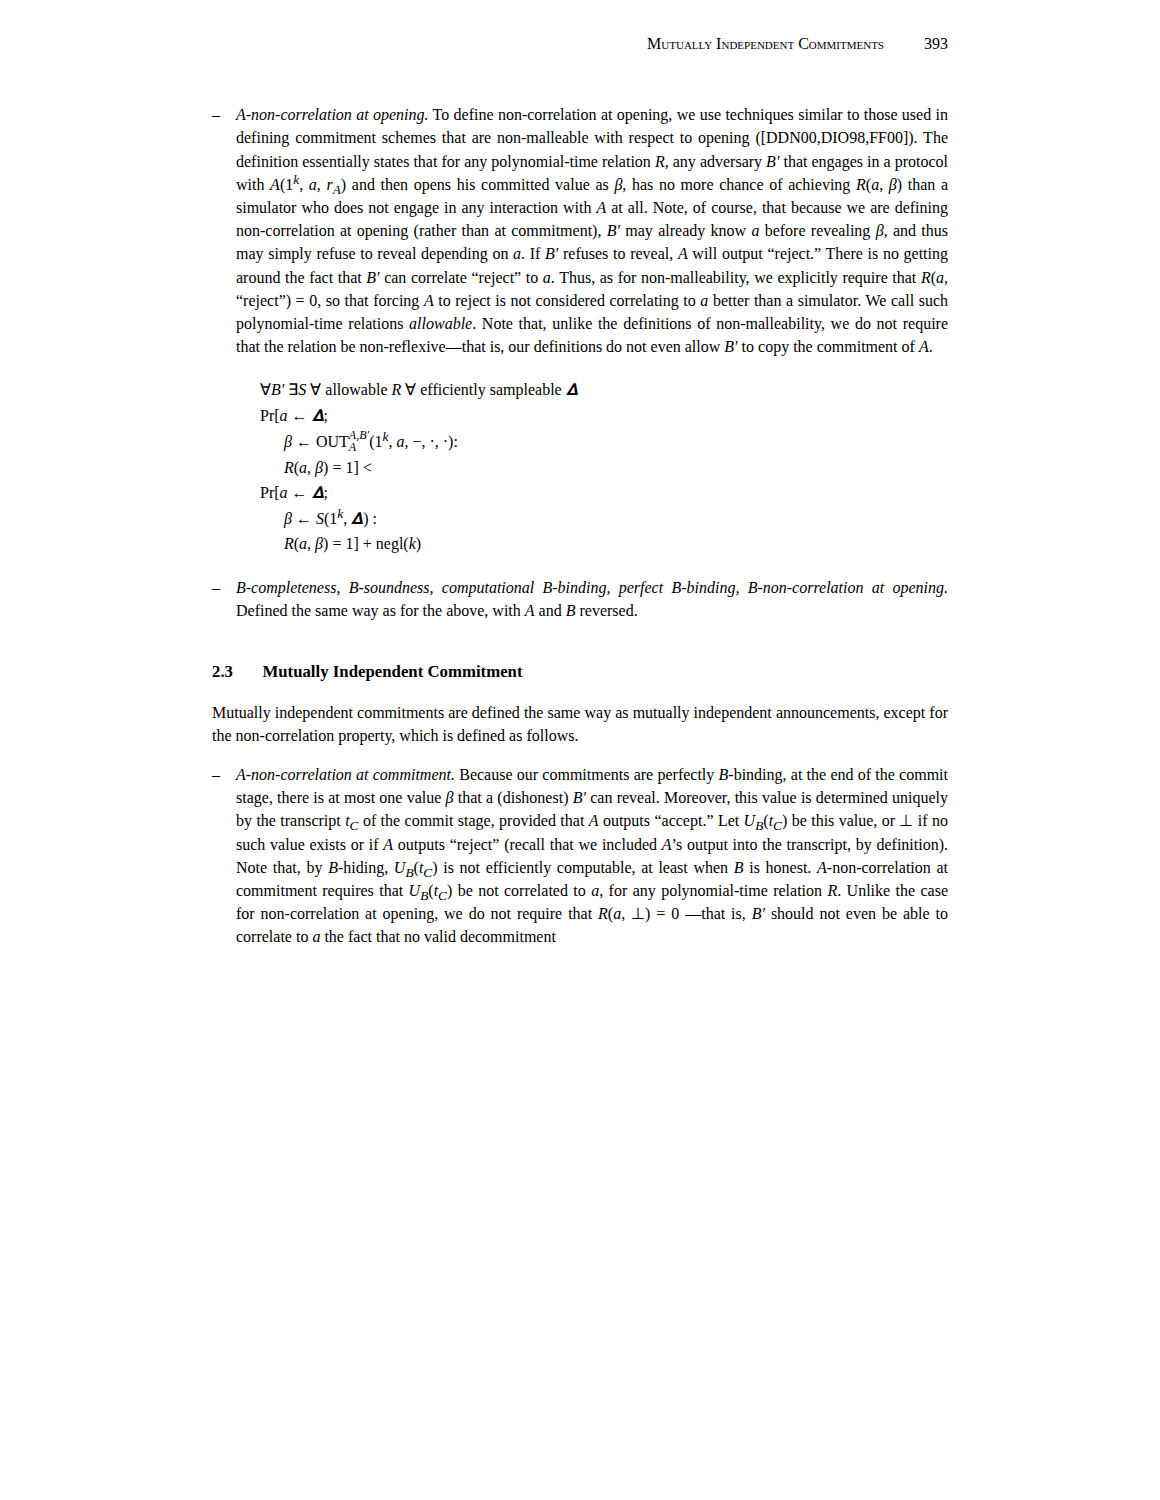Mutually Independent Commitments393
A-non-correlation at opening. To define non-correlation at opening, we use techniques similar to those used in defining commitment schemes that are non-malleable with respect to opening ([DDN00,DIO98,FF00]). The definition essentially states that for any polynomial-time relation R, any adversary B′ that engages in a protocol with A(1k, a, rA) and then opens his committed value as β, has no more chance of achieving R(a, β) than a simulator who does not engage in any interaction with A at all. Note, of course, that because we are defining non-correlation at opening (rather than at commitment), B′ may already know a before revealing β, and thus may simply refuse to reveal depending on a. If B′ refuses to reveal, A will output “reject.” There is no getting around the fact that B′ can correlate “reject” to a. Thus, as for non-malleability, we explicitly require that R(a, “reject”) = 0, so that forcing A to reject is not considered correlating to a better than a simulator. We call such polynomial-time relations allowable. Note that, unlike the definitions of non-malleability, we do not require that the relation be non-reflexive—that is, our definitions do not even allow B′ to copy the commitment of A.
∀B′ ∃S ∀ allowable R ∀ efficiently sampleable 𝚫
Pr[a ← 𝚫; β ← OUT A,B′A(1k, a, −, ·, ·): R(a, β) = 1] < Pr[a ← 𝚫; β ← S(1k, 𝚫) : R(a, β) = 1] + negl(k)
B-completeness, B-soundness, computational B-binding, perfect B-binding, B-non-correlation at opening. Defined the same way as for the above, with A and B reversed.
2.3 Mutually Independent Commitment
Mutually independent commitments are defined the same way as mutually independent announcements, except for the non-correlation property, which is defined as follows.
A-non-correlation at commitment. Because our commitments are perfectly B-binding, at the end of the commit stage, there is at most one value β that a (dishonest) B′ can reveal. Moreover, this value is determined uniquely by the transcript tC of the commit stage, provided that A outputs “accept.” Let UB(tC) be this value, or ⊥ if no such value exists or if A outputs “reject” (recall that we included A’s output into the transcript, by definition). Note that, by B-hiding, UB(tC) is not efficiently computable, at least when B is honest. A-non-correlation at commitment requires that UB(tC) be not correlated to a, for any polynomial-time relation R. Unlike the case for non-correlation at opening, we do not require that R(a, ⊥) = 0 —that is, B′ should not even be able to correlate to a the fact that no valid decommitment